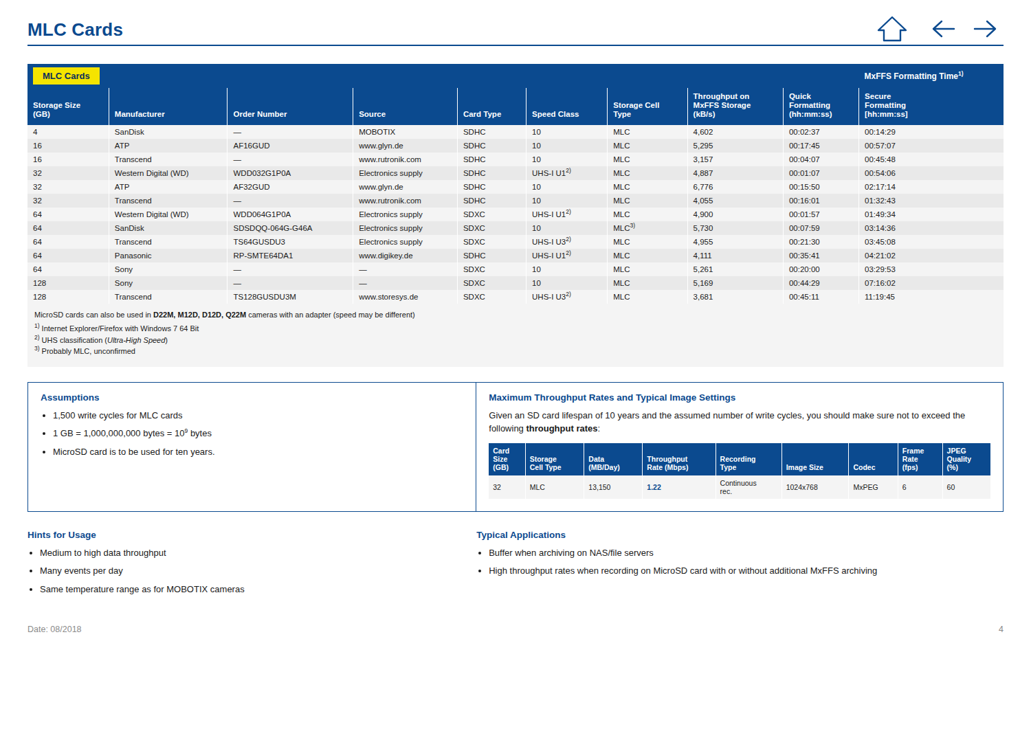MLC Cards
| MLC Cards | MxFFS Formatting Time 1) |
| --- | --- |
| Storage Size (GB) | Manufacturer | Order Number | Source | Card Type | Speed Class | Storage Cell Type | Throughput on MxFFS Storage (kB/s) | Quick Formatting (hh:mm:ss) | Secure Formatting [hh:mm:ss] |
| 4 | SanDisk | — | MOBOTIX | SDHC | 10 | MLC | 4,602 | 00:02:37 | 00:14:29 |
| 16 | ATP | AF16GUD | www.glyn.de | SDHC | 10 | MLC | 5,295 | 00:17:45 | 00:57:07 |
| 16 | Transcend | — | www.rutronik.com | SDHC | 10 | MLC | 3,157 | 00:04:07 | 00:45:48 |
| 32 | Western Digital (WD) | WDD032G1P0A | Electronics supply | SDHC | UHS-I U1 2) | MLC | 4,887 | 00:01:07 | 00:54:06 |
| 32 | ATP | AF32GUD | www.glyn.de | SDHC | 10 | MLC | 6,776 | 00:15:50 | 02:17:14 |
| 32 | Transcend | — | www.rutronik.com | SDHC | 10 | MLC | 4,055 | 00:16:01 | 01:32:43 |
| 64 | Western Digital (WD) | WDD064G1P0A | Electronics supply | SDXC | UHS-I U1 2) | MLC | 4,900 | 00:01:57 | 01:49:34 |
| 64 | SanDisk | SDSDQQ-064G-G46A | Electronics supply | SDXC | 10 | MLC 3) | 5,730 | 00:07:59 | 03:14:36 |
| 64 | Transcend | TS64GUSDU3 | Electronics supply | SDXC | UHS-I U3 2) | MLC | 4,955 | 00:21:30 | 03:45:08 |
| 64 | Panasonic | RP-SMTE64DA1 | www.digikey.de | SDHC | UHS-I U1 2) | MLC | 4,111 | 00:35:41 | 04:21:02 |
| 64 | Sony | — | — | SDXC | 10 | MLC | 5,261 | 00:20:00 | 03:29:53 |
| 128 | Sony | — | — | SDXC | 10 | MLC | 5,169 | 00:44:29 | 07:16:02 |
| 128 | Transcend | TS128GUSDU3M | www.storesys.de | SDXC | UHS-I U3 2) | MLC | 3,681 | 00:45:11 | 11:19:45 |
MicroSD cards can also be used in D22M, M12D, D12D, Q22M cameras with an adapter (speed may be different)
1) Internet Explorer/Firefox with Windows 7 64 Bit
2) UHS classification (Ultra-High Speed)
3) Probably MLC, unconfirmed
Assumptions
1,500 write cycles for MLC cards
1 GB = 1,000,000,000 bytes = 109 bytes
MicroSD card is to be used for ten years.
Maximum Throughput Rates and Typical Image Settings
Given an SD card lifespan of 10 years and the assumed number of write cycles, you should make sure not to exceed the following throughput rates:
| Card Size (GB) | Storage Cell Type | Data (MB/Day) | Throughput Rate (Mbps) | Recording Type | Image Size | Codec | Frame Rate (fps) | JPEG Quality (%) |
| --- | --- | --- | --- | --- | --- | --- | --- | --- |
| 32 | MLC | 13,150 | 1.22 | Continuous rec. | 1024x768 | MxPEG | 6 | 60 |
Hints for Usage
Medium to high data throughput
Many events per day
Same temperature range as for MOBOTIX cameras
Typical Applications
Buffer when archiving on NAS/file servers
High throughput rates when recording on MicroSD card with or without additional MxFFS archiving
Date: 08/2018
4